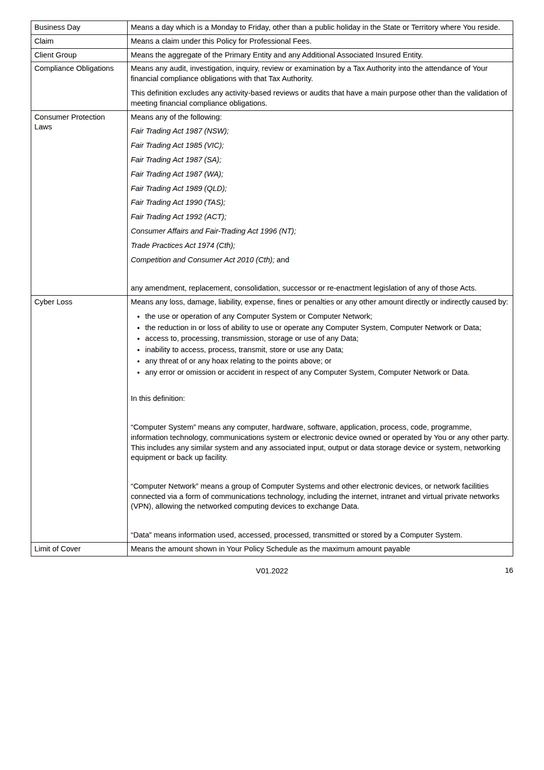| Business Day | Means a day which is a Monday to Friday, other than a public holiday in the State or Territory where You reside. |
| Claim | Means a claim under this Policy for Professional Fees. |
| Client Group | Means the aggregate of the Primary Entity and any Additional Associated Insured Entity. |
| Compliance Obligations | Means any audit, investigation, inquiry, review or examination by a Tax Authority into the attendance of Your financial compliance obligations with that Tax Authority. This definition excludes any activity-based reviews or audits that have a main purpose other than the validation of meeting financial compliance obligations. |
| Consumer Protection Laws | Means any of the following: Fair Trading Act 1987 (NSW); Fair Trading Act 1985 (VIC); Fair Trading Act 1987 (SA); Fair Trading Act 1987 (WA); Fair Trading Act 1989 (QLD); Fair Trading Act 1990 (TAS); Fair Trading Act 1992 (ACT); Consumer Affairs and Fair-Trading Act 1996 (NT); Trade Practices Act 1974 (Cth); Competition and Consumer Act 2010 (Cth); and any amendment, replacement, consolidation, successor or re-enactment legislation of any of those Acts. |
| Cyber Loss | Means any loss, damage, liability, expense, fines or penalties or any other amount directly or indirectly caused by: the use or operation of any Computer System or Computer Network; the reduction in or loss of ability to use or operate any Computer System, Computer Network or Data; access to, processing, transmission, storage or use of any Data; inability to access, process, transmit, store or use any Data; any threat of or any hoax relating to the points above; or any error or omission or accident in respect of any Computer System, Computer Network or Data. In this definition: “Computer System” means any computer, hardware, software, application, process, code, programme, information technology, communications system or electronic device owned or operated by You or any other party. This includes any similar system and any associated input, output or data storage device or system, networking equipment or back up facility. “Computer Network” means a group of Computer Systems and other electronic devices, or network facilities connected via a form of communications technology, including the internet, intranet and virtual private networks (VPN), allowing the networked computing devices to exchange Data. “Data” means information used, accessed, processed, transmitted or stored by a Computer System. |
| Limit of Cover | Means the amount shown in Your Policy Schedule as the maximum amount payable |
16
V01.2022